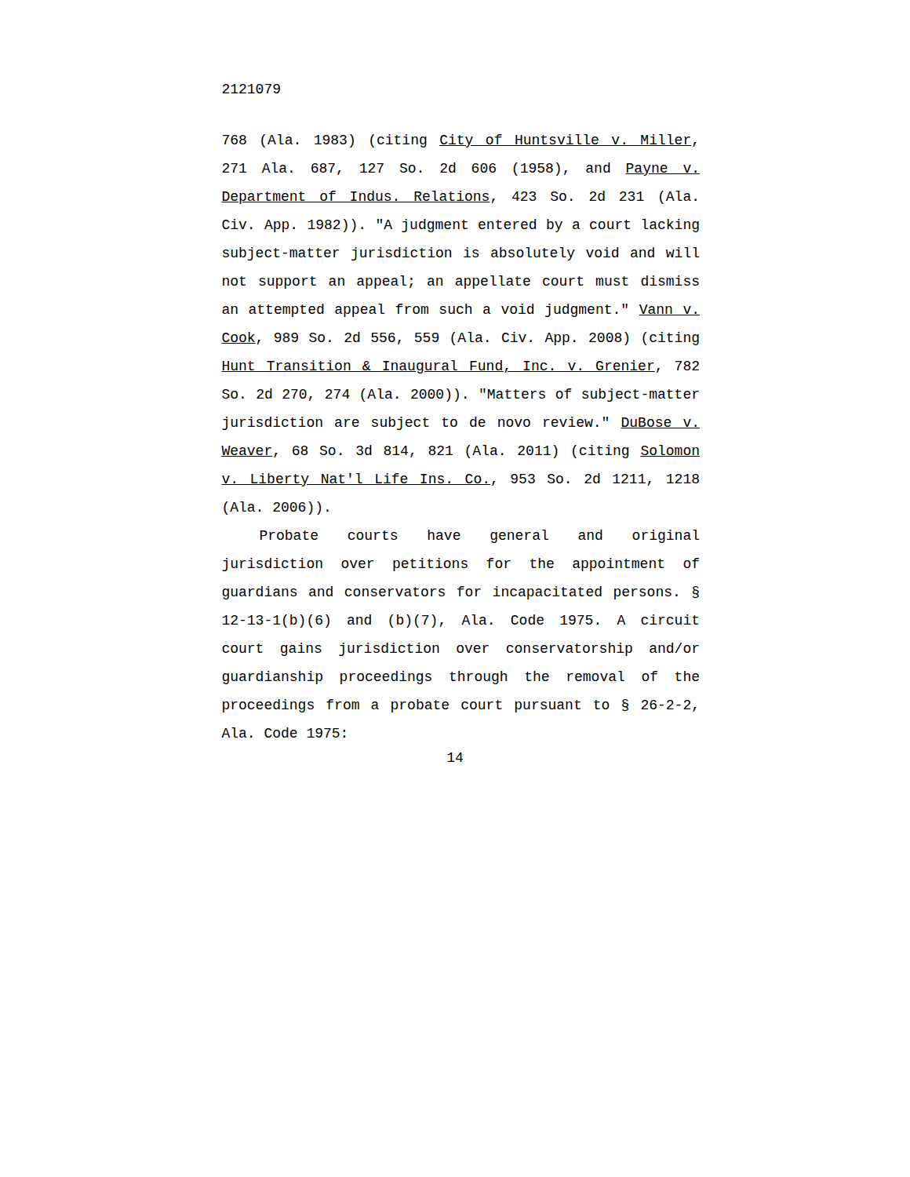2121079
768 (Ala. 1983) (citing City of Huntsville v. Miller, 271 Ala. 687, 127 So. 2d 606 (1958), and Payne v. Department of Indus. Relations, 423 So. 2d 231 (Ala. Civ. App. 1982)). "A judgment entered by a court lacking subject-matter jurisdiction is absolutely void and will not support an appeal; an appellate court must dismiss an attempted appeal from such a void judgment." Vann v. Cook, 989 So. 2d 556, 559 (Ala. Civ. App. 2008) (citing Hunt Transition & Inaugural Fund, Inc. v. Grenier, 782 So. 2d 270, 274 (Ala. 2000)). "Matters of subject-matter jurisdiction are subject to de novo review." DuBose v. Weaver, 68 So. 3d 814, 821 (Ala. 2011) (citing Solomon v. Liberty Nat'l Life Ins. Co., 953 So. 2d 1211, 1218 (Ala. 2006)).
Probate courts have general and original jurisdiction over petitions for the appointment of guardians and conservators for incapacitated persons. § 12-13-1(b)(6) and (b)(7), Ala. Code 1975. A circuit court gains jurisdiction over conservatorship and/or guardianship proceedings through the removal of the proceedings from a probate court pursuant to § 26-2-2, Ala. Code 1975:
14